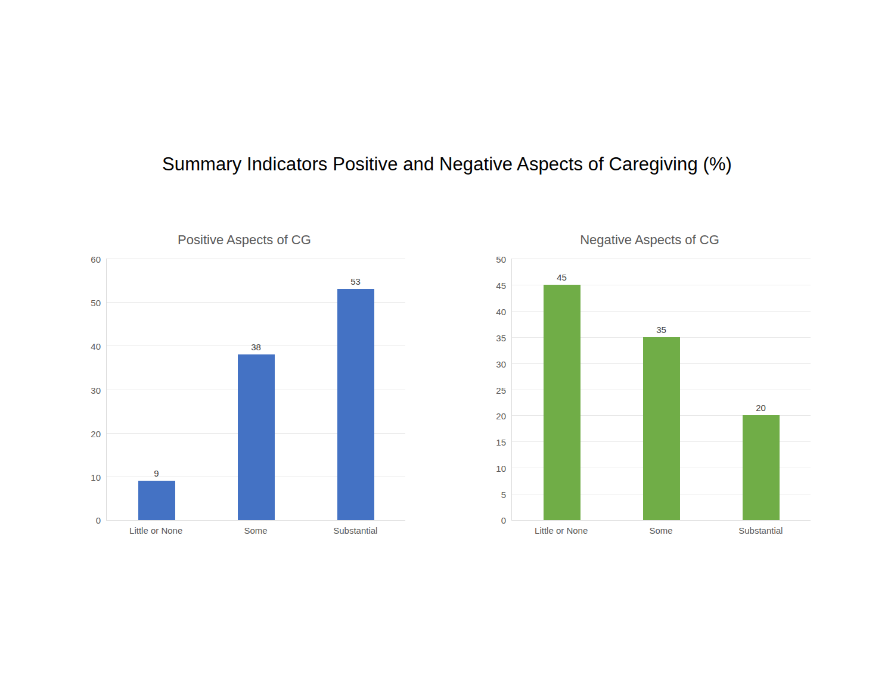Summary Indicators Positive and Negative Aspects of Caregiving (%)
Positive Aspects of CG
60
50
40
30
20
10
0
9
38
53
Little or None
Some
Substantial
Negative Aspects of CG
50
45
40
35
30
25
20
15
10
5
0
45
35
20
Little or None
Some
Substantial